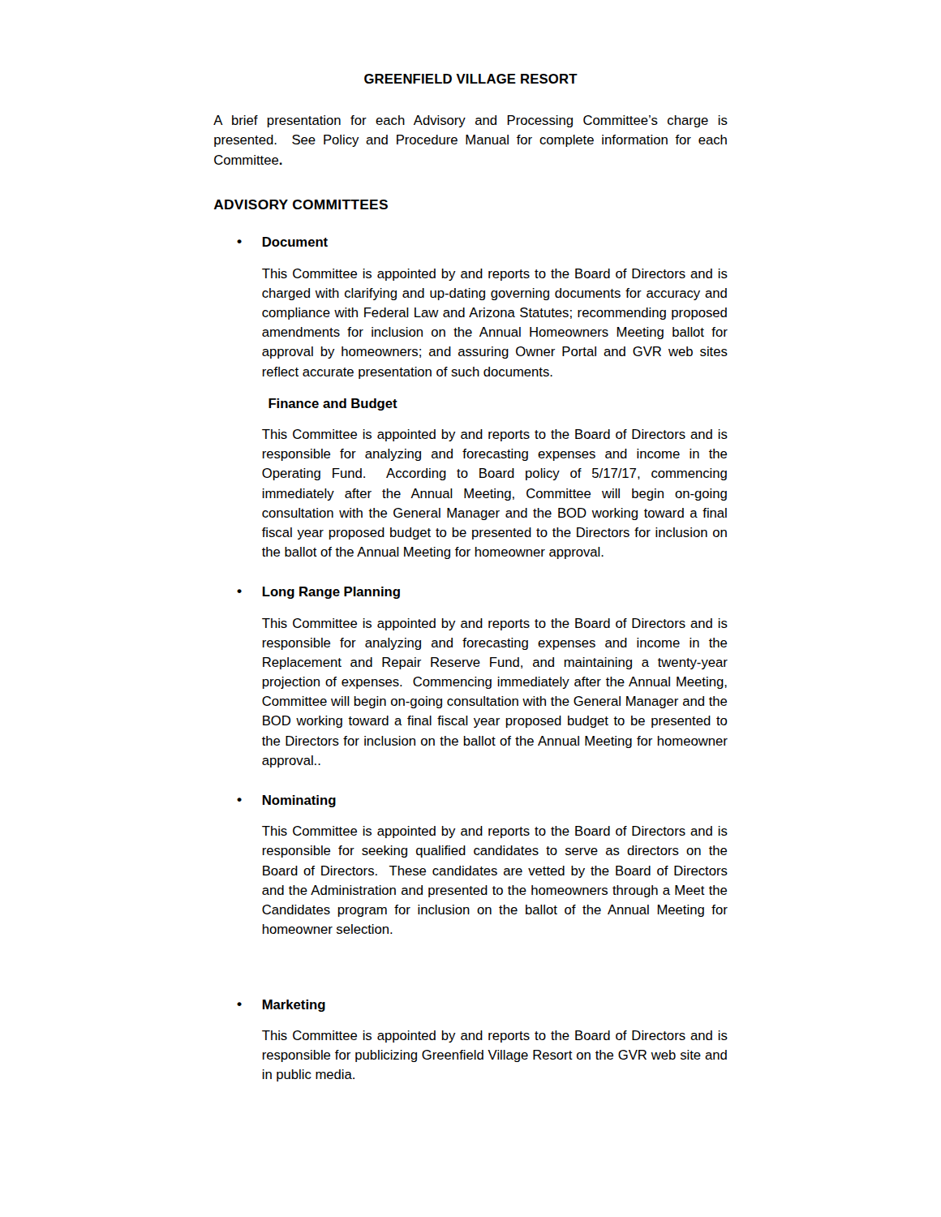GREENFIELD VILLAGE RESORT
A brief presentation for each Advisory and Processing Committee’s charge is presented. See Policy and Procedure Manual for complete information for each Committee.
ADVISORY COMMITTEES
Document
This Committee is appointed by and reports to the Board of Directors and is charged with clarifying and up-dating governing documents for accuracy and compliance with Federal Law and Arizona Statutes; recommending proposed amendments for inclusion on the Annual Homeowners Meeting ballot for approval by homeowners; and assuring Owner Portal and GVR web sites reflect accurate presentation of such documents.
Finance and Budget
This Committee is appointed by and reports to the Board of Directors and is responsible for analyzing and forecasting expenses and income in the Operating Fund. According to Board policy of 5/17/17, commencing immediately after the Annual Meeting, Committee will begin on-going consultation with the General Manager and the BOD working toward a final fiscal year proposed budget to be presented to the Directors for inclusion on the ballot of the Annual Meeting for homeowner approval.
Long Range Planning
This Committee is appointed by and reports to the Board of Directors and is responsible for analyzing and forecasting expenses and income in the Replacement and Repair Reserve Fund, and maintaining a twenty-year projection of expenses. Commencing immediately after the Annual Meeting, Committee will begin on-going consultation with the General Manager and the BOD working toward a final fiscal year proposed budget to be presented to the Directors for inclusion on the ballot of the Annual Meeting for homeowner approval..
Nominating
This Committee is appointed by and reports to the Board of Directors and is responsible for seeking qualified candidates to serve as directors on the Board of Directors. These candidates are vetted by the Board of Directors and the Administration and presented to the homeowners through a Meet the Candidates program for inclusion on the ballot of the Annual Meeting for homeowner selection.
Marketing
This Committee is appointed by and reports to the Board of Directors and is responsible for publicizing Greenfield Village Resort on the GVR web site and in public media.